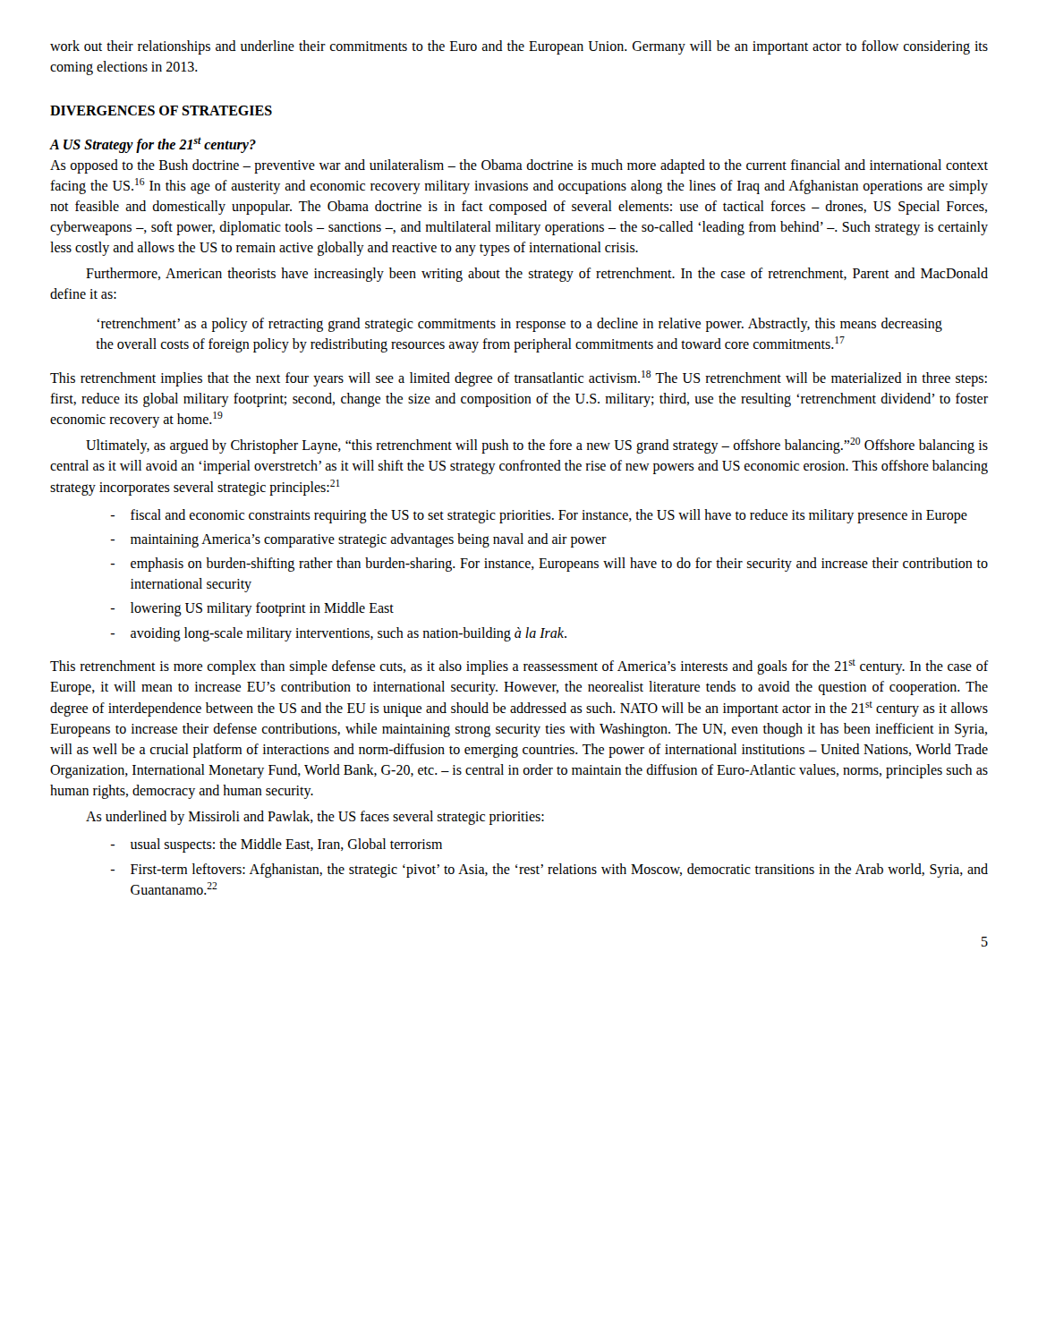work out their relationships and underline their commitments to the Euro and the European Union. Germany will be an important actor to follow considering its coming elections in 2013.
Divergences of Strategies
A US Strategy for the 21st century?
As opposed to the Bush doctrine – preventive war and unilateralism – the Obama doctrine is much more adapted to the current financial and international context facing the US.16 In this age of austerity and economic recovery military invasions and occupations along the lines of Iraq and Afghanistan operations are simply not feasible and domestically unpopular. The Obama doctrine is in fact composed of several elements: use of tactical forces – drones, US Special Forces, cyberweapons –, soft power, diplomatic tools – sanctions –, and multilateral military operations – the so-called ‘leading from behind’ –. Such strategy is certainly less costly and allows the US to remain active globally and reactive to any types of international crisis.
Furthermore, American theorists have increasingly been writing about the strategy of retrenchment. In the case of retrenchment, Parent and MacDonald define it as:
‘retrenchment’ as a policy of retracting grand strategic commitments in response to a decline in relative power. Abstractly, this means decreasing the overall costs of foreign policy by redistributing resources away from peripheral commitments and toward core commitments.17
This retrenchment implies that the next four years will see a limited degree of transatlantic activism.18 The US retrenchment will be materialized in three steps: first, reduce its global military footprint; second, change the size and composition of the U.S. military; third, use the resulting ‘retrenchment dividend’ to foster economic recovery at home.19
Ultimately, as argued by Christopher Layne, “this retrenchment will push to the fore a new US grand strategy – offshore balancing.”20 Offshore balancing is central as it will avoid an ‘imperial overstretch’ as it will shift the US strategy confronted the rise of new powers and US economic erosion. This offshore balancing strategy incorporates several strategic principles:21
fiscal and economic constraints requiring the US to set strategic priorities. For instance, the US will have to reduce its military presence in Europe
maintaining America’s comparative strategic advantages being naval and air power
emphasis on burden-shifting rather than burden-sharing. For instance, Europeans will have to do for their security and increase their contribution to international security
lowering US military footprint in Middle East
avoiding long-scale military interventions, such as nation-building à la Irak.
This retrenchment is more complex than simple defense cuts, as it also implies a reassessment of America’s interests and goals for the 21st century. In the case of Europe, it will mean to increase EU’s contribution to international security. However, the neorealist literature tends to avoid the question of cooperation. The degree of interdependence between the US and the EU is unique and should be addressed as such. NATO will be an important actor in the 21st century as it allows Europeans to increase their defense contributions, while maintaining strong security ties with Washington. The UN, even though it has been inefficient in Syria, will as well be a crucial platform of interactions and norm-diffusion to emerging countries. The power of international institutions – United Nations, World Trade Organization, International Monetary Fund, World Bank, G-20, etc. – is central in order to maintain the diffusion of Euro-Atlantic values, norms, principles such as human rights, democracy and human security.
As underlined by Missiroli and Pawlak, the US faces several strategic priorities:
usual suspects: the Middle East, Iran, Global terrorism
First-term leftovers: Afghanistan, the strategic ‘pivot’ to Asia, the ‘rest’ relations with Moscow, democratic transitions in the Arab world, Syria, and Guantanamo.22
5